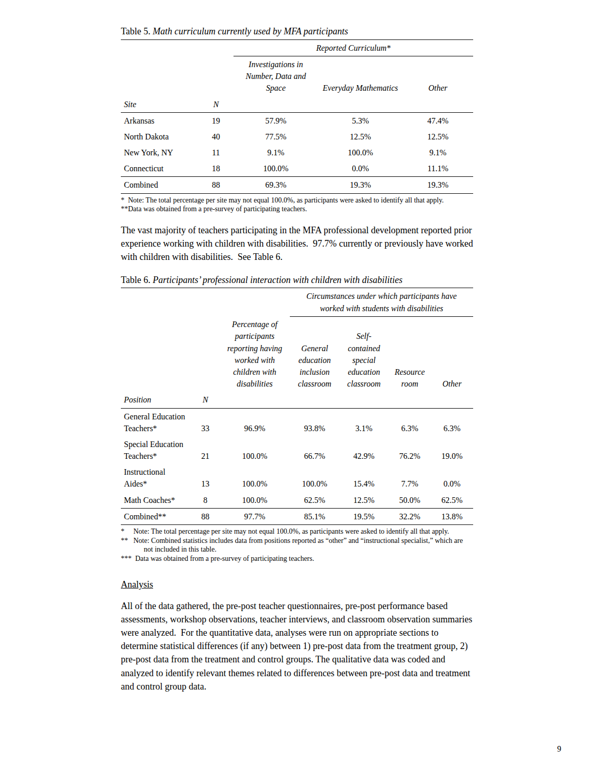Table 5. Math curriculum currently used by MFA participants
| | | Reported Curriculum* |
| --- | --- | --- |
| | | Investigations in Number, Data and Space | Everyday Mathematics | Other |
| Site | N | | | |
| Arkansas | 19 | 57.9% | 5.3% | 47.4% |
| North Dakota | 40 | 77.5% | 12.5% | 12.5% |
| New York, NY | 11 | 9.1% | 100.0% | 9.1% |
| Connecticut | 18 | 100.0% | 0.0% | 11.1% |
| Combined | 88 | 69.3% | 19.3% | 19.3% |
* Note: The total percentage per site may not equal 100.0%, as participants were asked to identify all that apply.
**Data was obtained from a pre-survey of participating teachers.
The vast majority of teachers participating in the MFA professional development reported prior experience working with children with disabilities. 97.7% currently or previously have worked with children with disabilities. See Table 6.
Table 6. Participants’ professional interaction with children with disabilities
| | | | Circumstances under which participants have worked with students with disabilities |
| --- | --- | --- | --- |
| | | Percentage of participants reporting having worked with children with disabilities | General education inclusion classroom | Self- contained special education classroom | Resource room | Other |
| Position | N | | | | | |
| General Education Teachers* | 33 | 96.9% | 93.8% | 3.1% | 6.3% | 6.3% |
| Special Education Teachers* | 21 | 100.0% | 66.7% | 42.9% | 76.2% | 19.0% |
| Instructional Aides* | 13 | 100.0% | 100.0% | 15.4% | 7.7% | 0.0% |
| Math Coaches* | 8 | 100.0% | 62.5% | 12.5% | 50.0% | 62.5% |
| Combined** | 88 | 97.7% | 85.1% | 19.5% | 32.2% | 13.8% |
* Note: The total percentage per site may not equal 100.0%, as participants were asked to identify all that apply.
** Note: Combined statistics includes data from positions reported as “other” and “instructional specialist,” which are not included in this table.
*** Data was obtained from a pre-survey of participating teachers.
Analysis
All of the data gathered, the pre-post teacher questionnaires, pre-post performance based assessments, workshop observations, teacher interviews, and classroom observation summaries were analyzed. For the quantitative data, analyses were run on appropriate sections to determine statistical differences (if any) between 1) pre-post data from the treatment group, 2) pre-post data from the treatment and control groups. The qualitative data was coded and analyzed to identify relevant themes related to differences between pre-post data and treatment and control group data.
9